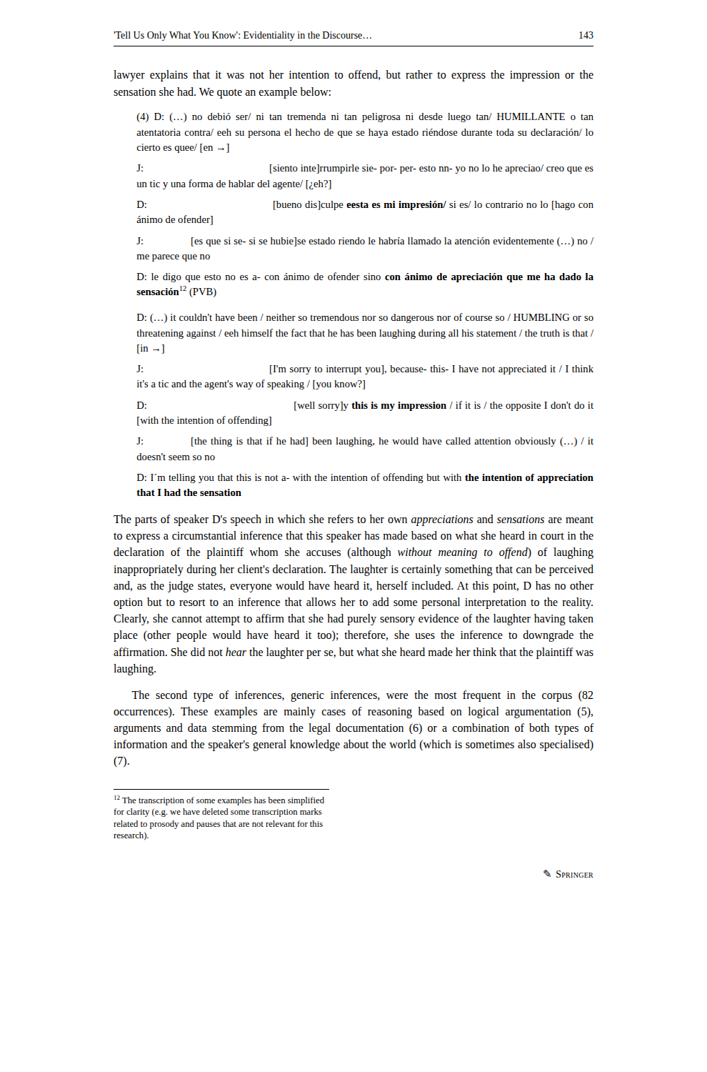'Tell Us Only What You Know': Evidentiality in the Discourse… 143
lawyer explains that it was not her intention to offend, but rather to express the impression or the sensation she had. We quote an example below:
(4) D: (…) no debió ser/ ni tan tremenda ni tan peligrosa ni desde luego tan/ HUMILLANTE o tan atentatoria contra/ eeh su persona el hecho de que se haya estado riéndose durante toda su declaración/ lo cierto es quee/ [en →]
J: [siento inte]rrumpirle sie- por- per- esto nn- yo no lo he apreciao/ creo que es un tic y una forma de hablar del agente/ [¿eh?]
D: [bueno dis]culpe eesta es mi impresión/ si es/ lo contrario no lo [hago con ánimo de ofender]
J: [es que si se- si se hubie]se estado riendo le habría llamado la atención evidentemente (…) no / me parece que no
D: le digo que esto no es a- con ánimo de ofender sino con ánimo de apreciación que me ha dado la sensación12 (PVB)
D: (…) it couldn't have been / neither so tremendous nor so dangerous nor of course so / HUMBLING or so threatening against / eeh himself the fact that he has been laughing during all his statement / the truth is that / [in →]
J: [I'm sorry to interrupt you], because- this- I have not appreciated it / I think it's a tic and the agent's way of speaking / [you know?]
D: [well sorry]y this is my impression / if it is / the opposite I don't do it [with the intention of offending]
J: [the thing is that if he had] been laughing, he would have called attention obviously (…) / it doesn't seem so no
D: I´m telling you that this is not a- with the intention of offending but with the intention of appreciation that I had the sensation
The parts of speaker D's speech in which she refers to her own appreciations and sensations are meant to express a circumstantial inference that this speaker has made based on what she heard in court in the declaration of the plaintiff whom she accuses (although without meaning to offend) of laughing inappropriately during her client's declaration. The laughter is certainly something that can be perceived and, as the judge states, everyone would have heard it, herself included. At this point, D has no other option but to resort to an inference that allows her to add some personal interpretation to the reality. Clearly, she cannot attempt to affirm that she had purely sensory evidence of the laughter having taken place (other people would have heard it too); therefore, she uses the inference to downgrade the affirmation. She did not hear the laughter per se, but what she heard made her think that the plaintiff was laughing.
The second type of inferences, generic inferences, were the most frequent in the corpus (82 occurrences). These examples are mainly cases of reasoning based on logical argumentation (5), arguments and data stemming from the legal documentation (6) or a combination of both types of information and the speaker's general knowledge about the world (which is sometimes also specialised) (7).
12 The transcription of some examples has been simplified for clarity (e.g. we have deleted some transcription marks related to prosody and pauses that are not relevant for this research).
✎Springer